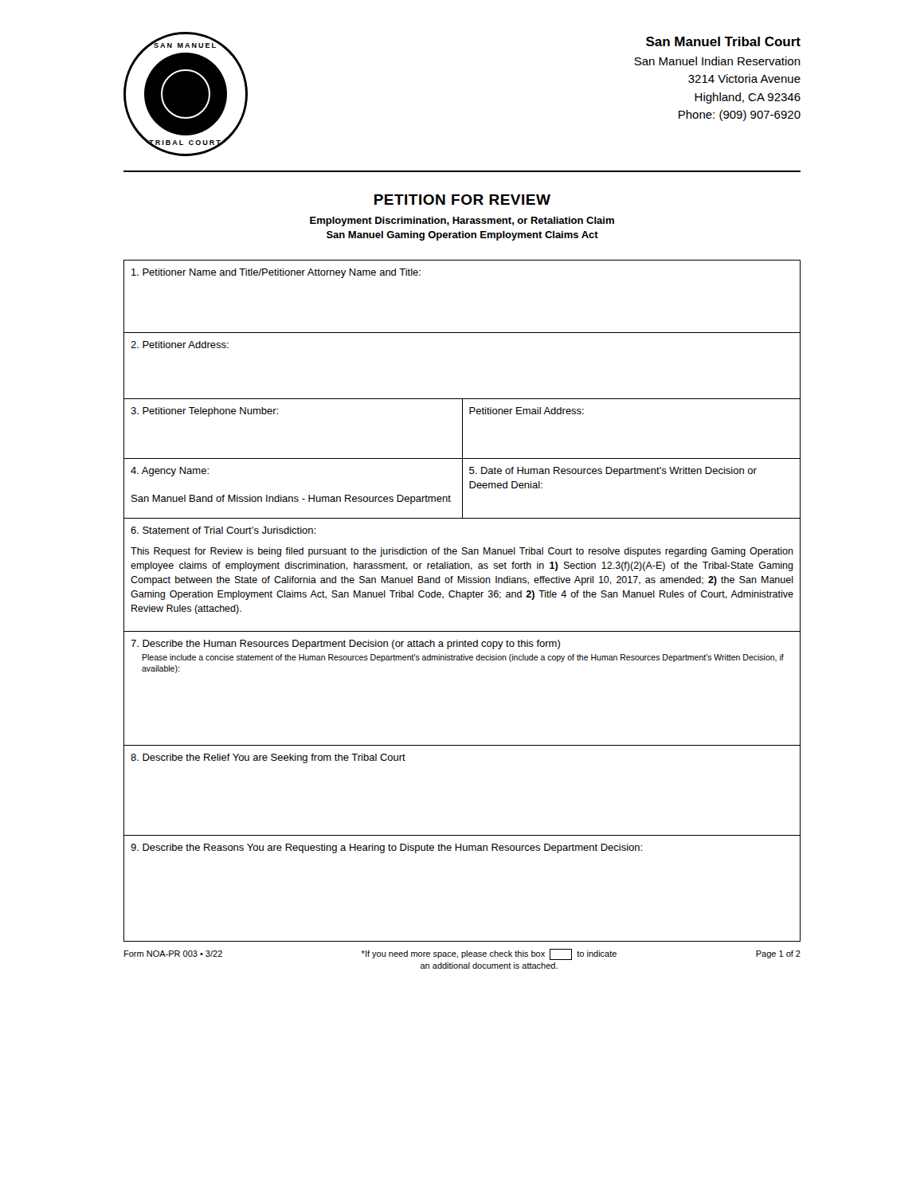SAN MANUEL
TRIBAL COURT
San Manuel Tribal Court
San Manuel Indian Reservation
3214 Victoria Avenue
Highland, CA 92346
Phone: (909) 907-6920
PETITION FOR REVIEW
Employment Discrimination, Harassment, or Retaliation Claim
San Manuel Gaming Operation Employment Claims Act
| 1. Petitioner Name and Title/Petitioner Attorney Name and Title: |
| 2. Petitioner Address: |
| 3. Petitioner Telephone Number: | Petitioner Email Address: |
| 4. Agency Name: San Manuel Band of Mission Indians - Human Resources Department | 5. Date of Human Resources Department's Written Decision or Deemed Denial: |
| 6. Statement of Trial Court’s Jurisdiction: This Request for Review is being filed pursuant to the jurisdiction of the San Manuel Tribal Court to resolve disputes regarding Gaming Operation employee claims of employment discrimination, harassment, or retaliation, as set forth in 1) Section 12.3(f)(2)(A-E) of the Tribal-State Gaming Compact between the State of California and the San Manuel Band of Mission Indians, effective April 10, 2017, as amended; 2) the San Manuel Gaming Operation Employment Claims Act, San Manuel Tribal Code, Chapter 36; and 2) Title 4 of the San Manuel Rules of Court, Administrative Review Rules (attached). |
| 7. Describe the Human Resources Department Decision (or attach a printed copy to this form) Please include a concise statement of the Human Resources Department's administrative decision (include a copy of the Human Resources Department's Written Decision, if available): |
| 8. Describe the Relief You are Seeking from the Tribal Court |
| 9. Describe the Reasons You are Requesting a Hearing to Dispute the Human Resources Department Decision: |
Form NOA-PR 003 • 3/22
*If you need more space, please check this box to indicate
an additional document is attached.
Page 1 of 2